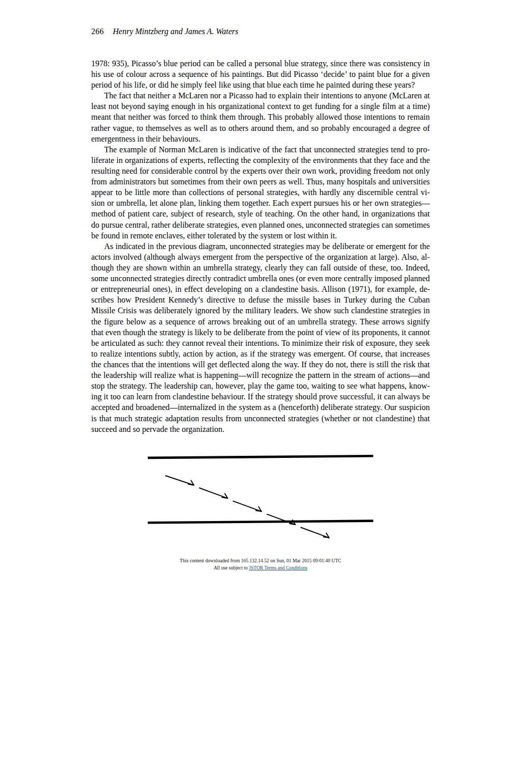266 Henry Mintzberg and James A. Waters
1978: 935), Picasso’s blue period can be called a personal blue strategy, since there was consistency in his use of colour across a sequence of his paintings. But did Picasso ‘decide’ to paint blue for a given period of his life, or did he simply feel like using that blue each time he painted during these years?
The fact that neither a McLaren nor a Picasso had to explain their intentions to anyone (McLaren at least not beyond saying enough in his organizational context to get funding for a single film at a time) meant that neither was forced to think them through. This probably allowed those intentions to remain rather vague, to themselves as well as to others around them, and so probably encouraged a degree of emergentness in their behaviours.
The example of Norman McLaren is indicative of the fact that unconnected strategies tend to proliferate in organizations of experts, reflecting the complexity of the environments that they face and the resulting need for considerable control by the experts over their own work, providing freedom not only from administrators but sometimes from their own peers as well. Thus, many hospitals and universities appear to be little more than collections of personal strategies, with hardly any discernible central vision or umbrella, let alone plan, linking them together. Each expert pursues his or her own strategies—method of patient care, subject of research, style of teaching. On the other hand, in organizations that do pursue central, rather deliberate strategies, even planned ones, unconnected strategies can sometimes be found in remote enclaves, either tolerated by the system or lost within it.
As indicated in the previous diagram, unconnected strategies may be deliberate or emergent for the actors involved (although always emergent from the perspective of the organization at large). Also, although they are shown within an umbrella strategy, clearly they can fall outside of these, too. Indeed, some unconnected strategies directly contradict umbrella ones (or even more centrally imposed planned or entrepreneurial ones), in effect developing on a clandestine basis. Allison (1971), for example, describes how President Kennedy’s directive to defuse the missile bases in Turkey during the Cuban Missile Crisis was deliberately ignored by the military leaders. We show such clandestine strategies in the figure below as a sequence of arrows breaking out of an umbrella strategy. These arrows signify that even though the strategy is likely to be deliberate from the point of view of its proponents, it cannot be articulated as such: they cannot reveal their intentions. To minimize their risk of exposure, they seek to realize intentions subtly, action by action, as if the strategy was emergent. Of course, that increases the chances that the intentions will get deflected along the way. If they do not, there is still the risk that the leadership will realize what is happening—will recognize the pattern in the stream of actions—and stop the strategy. The leadership can, however, play the game too, waiting to see what happens, knowing it too can learn from clandestine behaviour. If the strategy should prove successful, it can always be accepted and broadened—internalized in the system as a (henceforth) deliberate strategy. Our suspicion is that much strategic adaptation results from unconnected strategies (whether or not clandestine) that succeed and so pervade the organization.
Clandestine strategy breaking out of an umbrella strategy
This content downloaded from 165.132.14.52 on Sun, 01 Mar 2015 09:01:40 UTC
All use subject to JSTOR Terms and Conditions